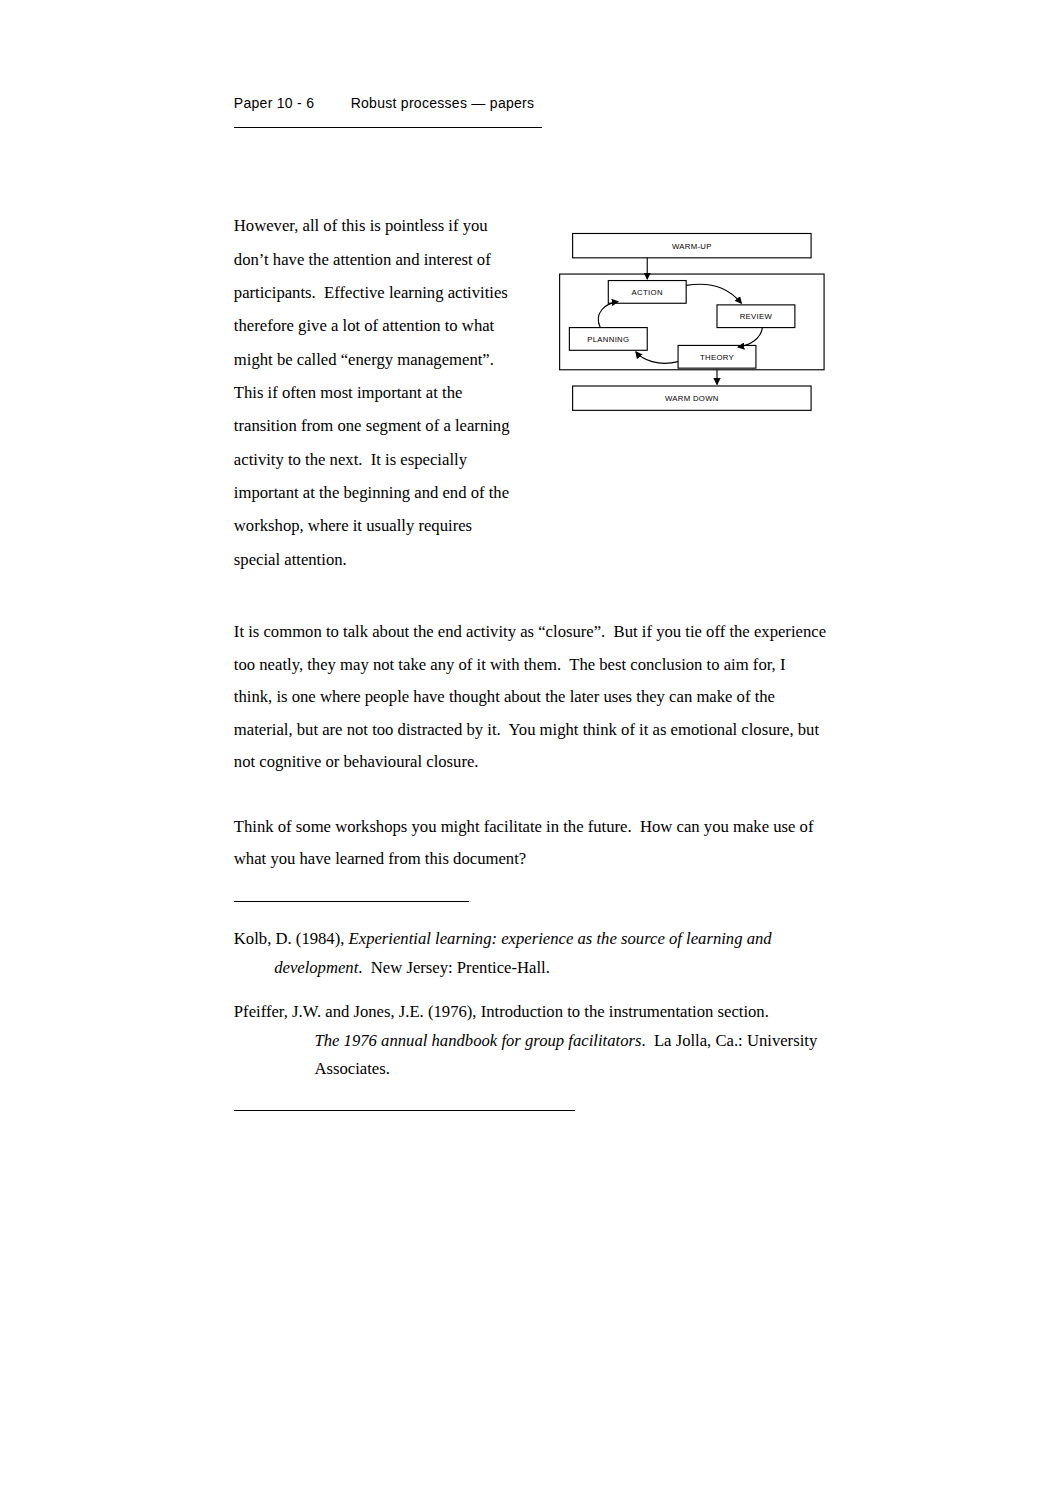Paper 10 - 6 Robust processes — papers
However, all of this is pointless if you don’t have the attention and interest of participants. Effective learning activities therefore give a lot of attention to what might be called “energy management”. This if often most important at the transition from one segment of a learning activity to the next. It is especially important at the beginning and end of the workshop, where it usually requires special attention.
WARM-UP ACTION REVIEW PLANNING THEORY WARM DOWN
It is common to talk about the end activity as “closure”. But if you tie off the experience too neatly, they may not take any of it with them. The best conclusion to aim for, I think, is one where people have thought about the later uses they can make of the material, but are not too distracted by it. You might think of it as emotional closure, but not cognitive or behavioural closure.
Think of some workshops you might facilitate in the future. How can you make use of what you have learned from this document?
Kolb, D. (1984), Experiential learning: experience as the source of learning and development. New Jersey: Prentice-Hall.
Pfeiffer, J.W. and Jones, J.E. (1976), Introduction to the instrumentation section.The 1976 annual handbook for group facilitators. La Jolla, Ca.: University Associates.